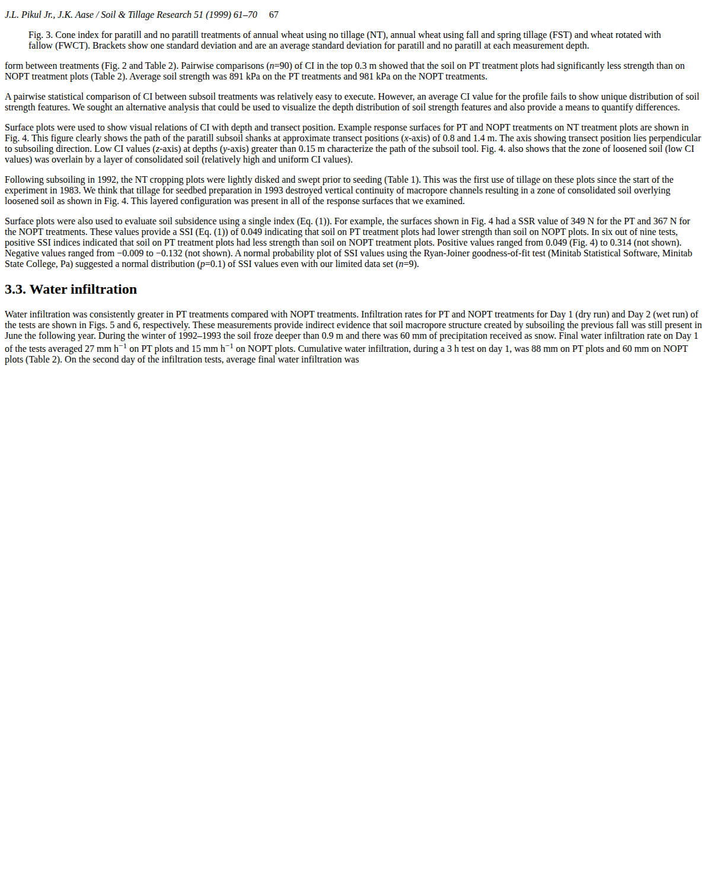J.L. Pikul Jr., J.K. Aase / Soil & Tillage Research 51 (1999) 61–70 67
Fig. 3. Cone index for paratill and no paratill treatments of annual wheat using no tillage (NT), annual wheat using fall and spring tillage (FST) and wheat rotated with fallow (FWCT). Brackets show one standard deviation and are an average standard deviation for paratill and no paratill at each measurement depth.
form between treatments (Fig. 2 and Table 2). Pairwise comparisons (n=90) of CI in the top 0.3 m showed that the soil on PT treatment plots had significantly less strength than on NOPT treatment plots (Table 2). Average soil strength was 891 kPa on the PT treatments and 981 kPa on the NOPT treatments.
A pairwise statistical comparison of CI between subsoil treatments was relatively easy to execute. However, an average CI value for the profile fails to show unique distribution of soil strength features. We sought an alternative analysis that could be used to visualize the depth distribution of soil strength features and also provide a means to quantify differences.
Surface plots were used to show visual relations of CI with depth and transect position. Example response surfaces for PT and NOPT treatments on NT treatment plots are shown in Fig. 4. This figure clearly shows the path of the paratill subsoil shanks at approximate transect positions (x-axis) of 0.8 and 1.4 m. The axis showing transect position lies perpendicular to subsoiling direction. Low CI values (z-axis) at depths (y-axis) greater than 0.15 m characterize the path of the subsoil tool. Fig. 4. also shows that the zone of loosened soil (low CI values) was overlain by a layer of consolidated soil (relatively high and uniform CI values).
Following subsoiling in 1992, the NT cropping plots were lightly disked and swept prior to seeding (Table 1). This was the first use of tillage on these plots since the start of the experiment in 1983. We think that tillage for seedbed preparation in 1993 destroyed vertical continuity of macropore channels resulting in a zone of consolidated soil overlying loosened soil as shown in Fig. 4. This layered configuration was present in all of the response surfaces that we examined.
Surface plots were also used to evaluate soil subsidence using a single index (Eq. (1)). For example, the surfaces shown in Fig. 4 had a SSR value of 349 N for the PT and 367 N for the NOPT treatments. These values provide a SSI (Eq. (1)) of 0.049 indicating that soil on PT treatment plots had lower strength than soil on NOPT plots. In six out of nine tests, positive SSI indices indicated that soil on PT treatment plots had less strength than soil on NOPT treatment plots. Positive values ranged from 0.049 (Fig. 4) to 0.314 (not shown). Negative values ranged from −0.009 to −0.132 (not shown). A normal probability plot of SSI values using the Ryan-Joiner goodness-of-fit test (Minitab Statistical Software, Minitab State College, Pa) suggested a normal distribution (p=0.1) of SSI values even with our limited data set (n=9).
3.3. Water infiltration
Water infiltration was consistently greater in PT treatments compared with NOPT treatments. Infiltration rates for PT and NOPT treatments for Day 1 (dry run) and Day 2 (wet run) of the tests are shown in Figs. 5 and 6, respectively. These measurements provide indirect evidence that soil macropore structure created by subsoiling the previous fall was still present in June the following year. During the winter of 1992–1993 the soil froze deeper than 0.9 m and there was 60 mm of precipitation received as snow. Final water infiltration rate on Day 1 of the tests averaged 27 mm h−1 on PT plots and 15 mm h−1 on NOPT plots. Cumulative water infiltration, during a 3 h test on day 1, was 88 mm on PT plots and 60 mm on NOPT plots (Table 2). On the second day of the infiltration tests, average final water infiltration was